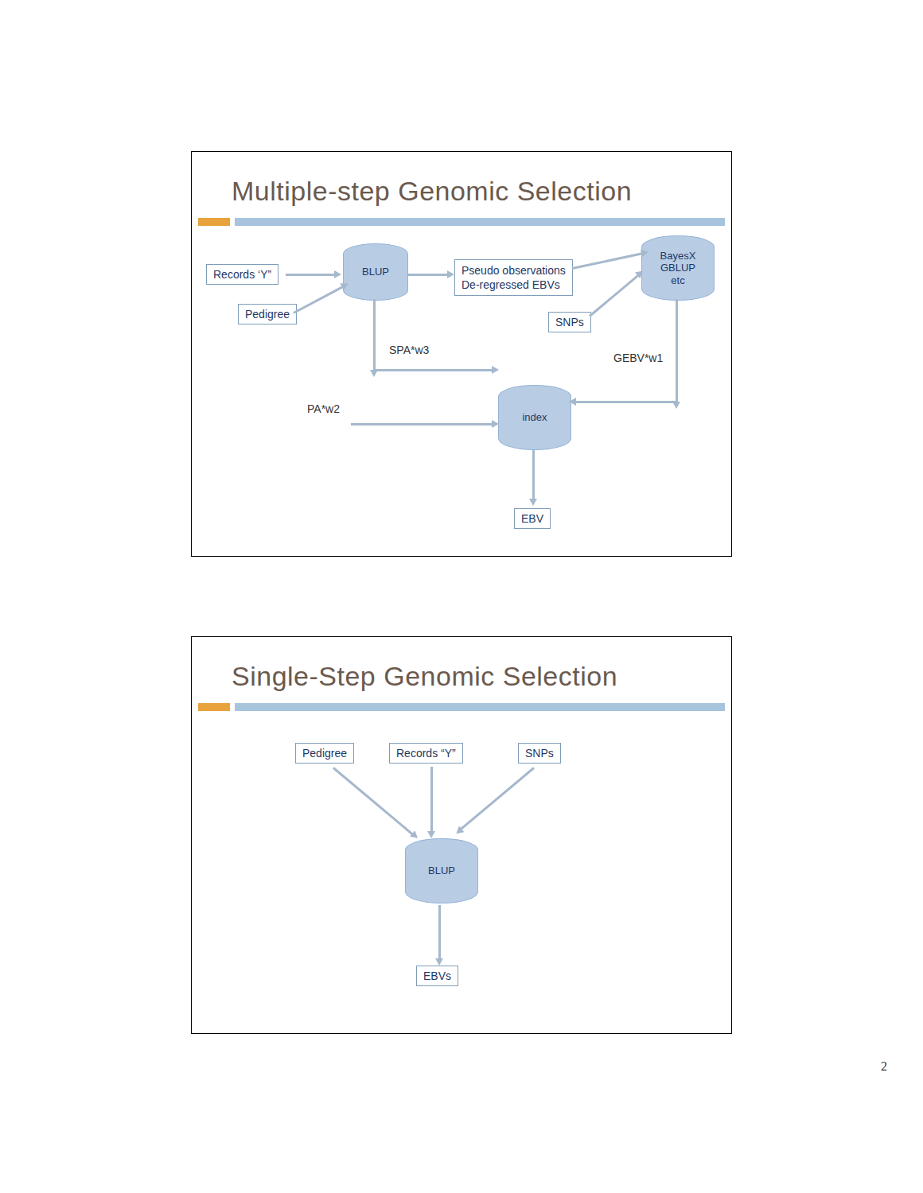Multiple-step Genomic Selection
Records ‘Y”
Pedigree
BLUP
Pseudo observations
De-regressed EBVs
BayesX
GBLUP
etc
SNPs
index
EBV
SPA*w3
GEBV*w1
PA*w2
Single-Step Genomic Selection
Pedigree
Records “Y”
SNPs
BLUP
EBVs
2